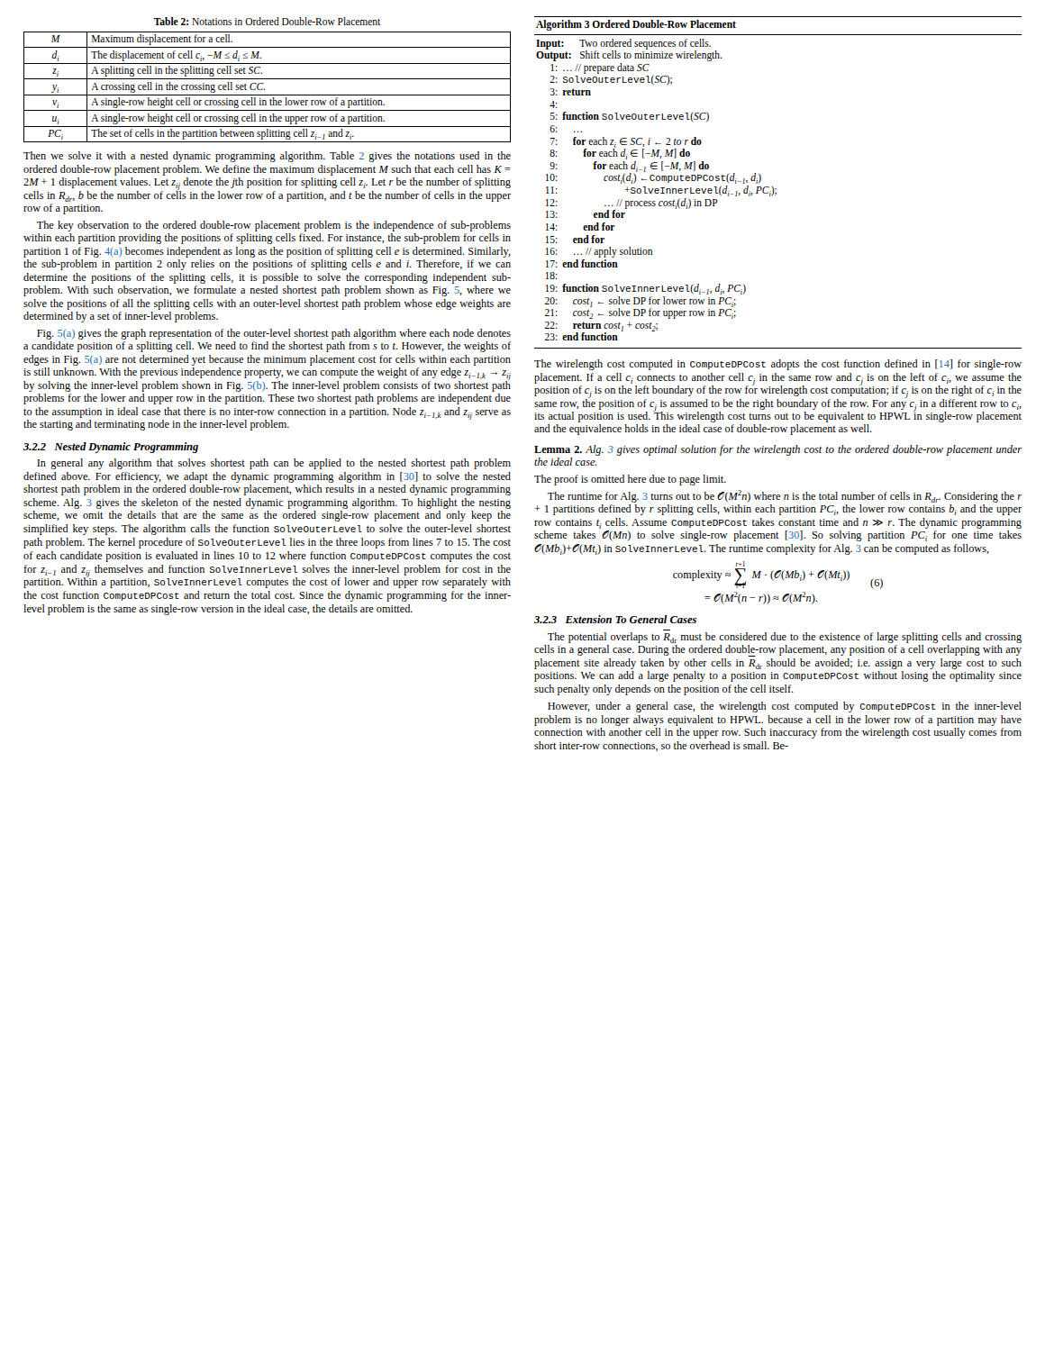Table 2: Notations in Ordered Double-Row Placement
| M | Maximum displacement for a cell. |
| d i | The displacement of cell c i , − M ≤ d i ≤ M . |
| z i | A splitting cell in the splitting cell set SC . |
| y i | A crossing cell in the crossing cell set CC . |
| v i | A single-row height cell or crossing cell in the lower row of a partition. |
| u i | A single-row height cell or crossing cell in the upper row of a partition. |
| PC i | The set of cells in the partition between splitting cell z i−1 and z i . |
Then we solve it with a nested dynamic programming algorithm. Table 2 gives the notations used in the ordered double-row placement problem. We define the maximum displacement M such that each cell has K = 2M + 1 displacement values. Let zij denote the jth position for splitting cell zi. Let r be the number of splitting cells in Rdr, b be the number of cells in the lower row of a partition, and t be the number of cells in the upper row of a partition.
The key observation to the ordered double-row placement problem is the independence of sub-problems within each partition providing the positions of splitting cells fixed. For instance, the sub-problem for cells in partition 1 of Fig. 4(a) becomes independent as long as the position of splitting cell e is determined. Similarly, the sub-problem in partition 2 only relies on the positions of splitting cells e and i. Therefore, if we can determine the positions of the splitting cells, it is possible to solve the corresponding independent sub-problem. With such observation, we formulate a nested shortest path problem shown as Fig. 5, where we solve the positions of all the splitting cells with an outer-level shortest path problem whose edge weights are determined by a set of inner-level problems.
Fig. 5(a) gives the graph representation of the outer-level shortest path algorithm where each node denotes a candidate position of a splitting cell. We need to find the shortest path from s to t. However, the weights of edges in Fig. 5(a) are not determined yet because the minimum placement cost for cells within each partition is still unknown. With the previous independence property, we can compute the weight of any edge zi−1,k → zij by solving the inner-level problem shown in Fig. 5(b). The inner-level problem consists of two shortest path problems for the lower and upper row in the partition. These two shortest path problems are independent due to the assumption in ideal case that there is no inter-row connection in a partition. Node zi−1,k and zij serve as the starting and terminating node in the inner-level problem.
3.2.2 Nested Dynamic Programming
In general any algorithm that solves shortest path can be applied to the nested shortest path problem defined above. For efficiency, we adapt the dynamic programming algorithm in [30] to solve the nested shortest path problem in the ordered double-row placement, which results in a nested dynamic programming scheme. Alg. 3 gives the skeleton of the nested dynamic programming algorithm. To highlight the nesting scheme, we omit the details that are the same as the ordered single-row placement and only keep the simplified key steps. The algorithm calls the function SolveOuterLevel to solve the outer-level shortest path problem. The kernel procedure of SolveOuterLevel lies in the three loops from lines 7 to 15. The cost of each candidate position is evaluated in lines 10 to 12 where function ComputeDPCost computes the cost for zi−1 and zij themselves and function SolveInnerLevel solves the inner-level problem for cost in the partition. Within a partition, SolveInnerLevel computes the cost of lower and upper row separately with the cost function ComputeDPCost and return the total cost. Since the dynamic programming for the inner-level problem is the same as single-row version in the ideal case, the details are omitted.
Algorithm 3 Ordered Double-Row Placement
Input: Two ordered sequences of cells.
Output: Shift cells to minimize wirelength.
1:… // prepare data SC
2: SolveOuterLevel(SC);
3: return
4:
5: function SolveOuterLevel(SC)
6: …
7: for each zi ∈ SC, i ← 2 to r do
8: for each di ∈ [−M, M] do
9: for each di−1 ∈ [−M, M] do
10: costi(di) ←ComputeDPCost(di−1, di)
11: +SolveInnerLevel(di−1, di, PCi);
12: … // process costi(di) in DP
13: end for
14: end for
15: end for
16: … // apply solution
17: end function
18:
19: function SolveInnerLevel(di−1, di, PCi)
20: cost1 ← solve DP for lower row in PCi;
21: cost2 ← solve DP for upper row in PCi;
22: return cost1 + cost2;
23: end function
The wirelength cost computed in ComputeDPCost adopts the cost function defined in [14] for single-row placement. If a cell ci connects to another cell cj in the same row and cj is on the left of ci, we assume the position of cj is on the left boundary of the row for wirelength cost computation; if cj is on the right of ci in the same row, the position of cj is assumed to be the right boundary of the row. For any cj in a different row to ci, its actual position is used. This wirelength cost turns out to be equivalent to HPWL in single-row placement and the equivalence holds in the ideal case of double-row placement as well.
Lemma 2. Alg. 3 gives optimal solution for the wirelength cost to the ordered double-row placement under the ideal case.
The proof is omitted here due to page limit.
The runtime for Alg. 3 turns out to be 𝒪(M2n) where n is the total number of cells in Rdr. Considering the r + 1 partitions defined by r splitting cells, within each partition PCi, the lower row contains bi and the upper row contains ti cells. Assume ComputeDPCost takes constant time and n ≫ r. The dynamic programming scheme takes 𝒪(Mn) to solve single-row placement [30]. So solving partition PCi for one time takes 𝒪(Mbi)+𝒪(Mti) in SolveInnerLevel. The runtime complexity for Alg. 3 can be computed as follows,
complexity ≈ r+1 ∑ i=1 M · (𝒪(Mbi) + 𝒪(Mti))
= 𝒪(M2(n − r)) ≈ 𝒪(M2n).
(6)
3.2.3 Extension To General Cases
The potential overlaps to Rdr must be considered due to the existence of large splitting cells and crossing cells in a general case. During the ordered double-row placement, any position of a cell overlapping with any placement site already taken by other cells in Rdr should be avoided; i.e. assign a very large cost to such positions. We can add a large penalty to a position in ComputeDPCost without losing the optimality since such penalty only depends on the position of the cell itself.
However, under a general case, the wirelength cost computed by ComputeDPCost in the inner-level problem is no longer always equivalent to HPWL. because a cell in the lower row of a partition may have connection with another cell in the upper row. Such inaccuracy from the wirelength cost usually comes from short inter-row connections, so the overhead is small. Be-